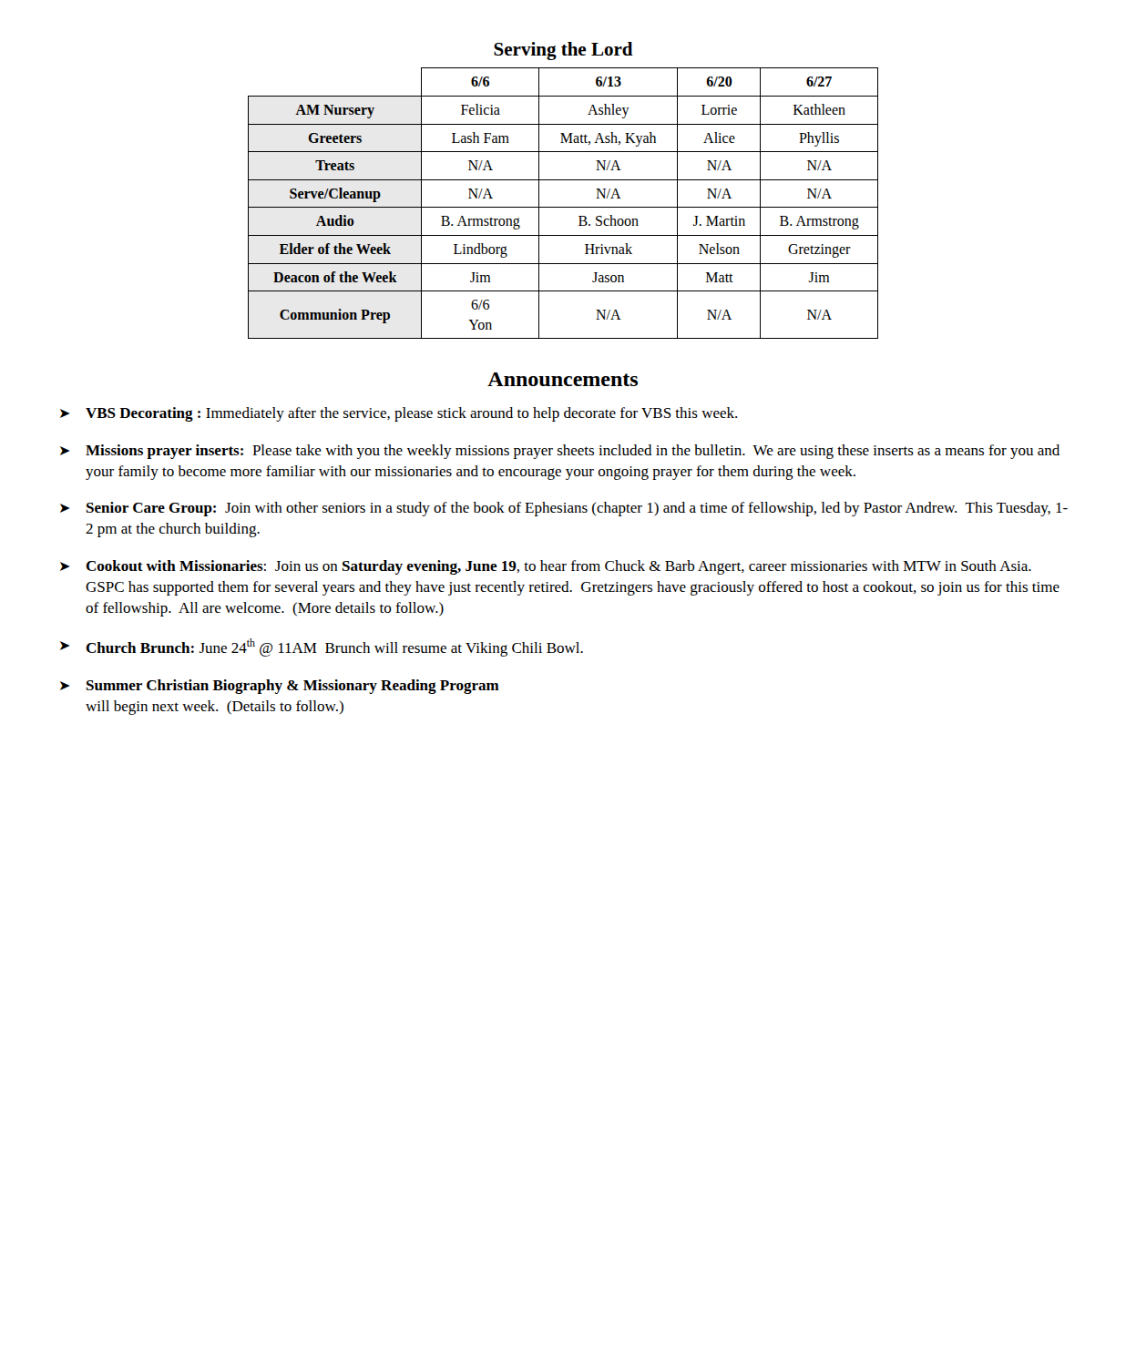Serving the Lord
| | 6/6 | 6/13 | 6/20 | 6/27 |
| --- | --- | --- | --- | --- |
| AM Nursery | Felicia | Ashley | Lorrie | Kathleen |
| Greeters | Lash Fam | Matt, Ash, Kyah | Alice | Phyllis |
| Treats | N/A | N/A | N/A | N/A |
| Serve/Cleanup | N/A | N/A | N/A | N/A |
| Audio | B. Armstrong | B. Schoon | J. Martin | B. Armstrong |
| Elder of the Week | Lindborg | Hrivnak | Nelson | Gretzinger |
| Deacon of the Week | Jim | Jason | Matt | Jim |
| Communion Prep | 6/6 Yon | N/A | N/A | N/A |
Announcements
VBS Decorating : Immediately after the service, please stick around to help decorate for VBS this week.
Missions prayer inserts: Please take with you the weekly missions prayer sheets included in the bulletin. We are using these inserts as a means for you and your family to become more familiar with our missionaries and to encourage your ongoing prayer for them during the week.
Senior Care Group: Join with other seniors in a study of the book of Ephesians (chapter 1) and a time of fellowship, led by Pastor Andrew. This Tuesday, 1-2 pm at the church building.
Cookout with Missionaries: Join us on Saturday evening, June 19, to hear from Chuck & Barb Angert, career missionaries with MTW in South Asia. GSPC has supported them for several years and they have just recently retired. Gretzingers have graciously offered to host a cookout, so join us for this time of fellowship. All are welcome. (More details to follow.)
Church Brunch: June 24th @ 11AM Brunch will resume at Viking Chili Bowl.
Summer Christian Biography & Missionary Reading Program
will begin next week. (Details to follow.)